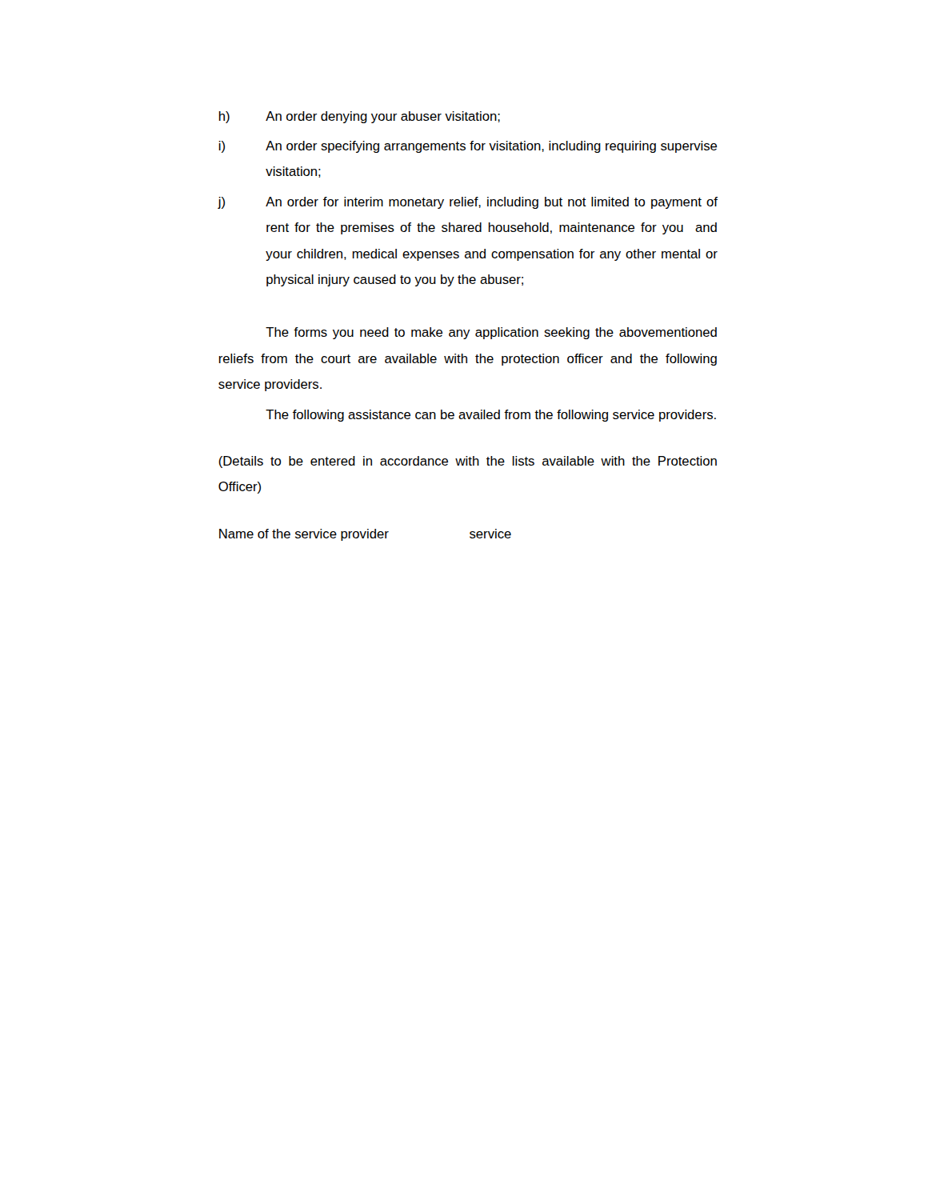h)
An order denying your abuser visitation;
i)
An order specifying arrangements for visitation, including requiring supervise visitation;
j)
An order for interim monetary relief, including but not limited to payment of rent for the premises of the shared household, maintenance for you and your children, medical expenses and compensation for any other mental or physical injury caused to you by the abuser;
The forms you need to make any application seeking the abovementioned reliefs from the court are available with the protection officer and the following service providers.
The following assistance can be availed from the following service providers.
(Details to be entered in accordance with the lists available with the Protection Officer)
Name of the service provider service